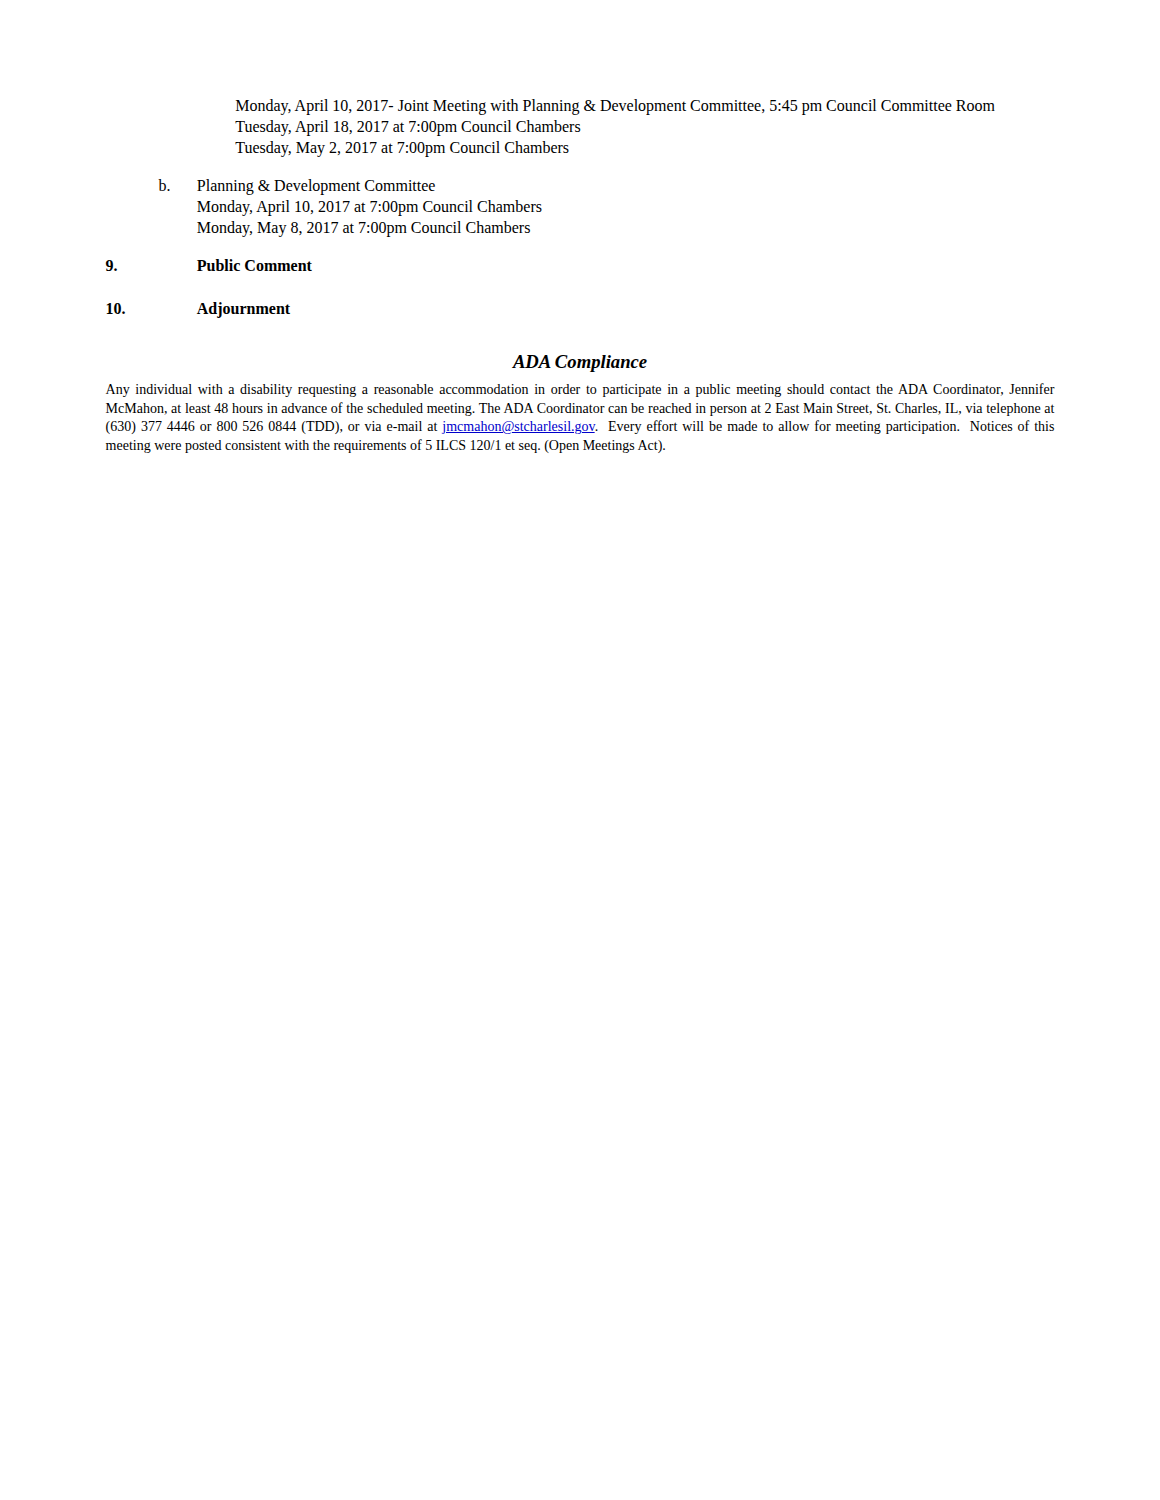Monday, April 10, 2017- Joint Meeting with Planning & Development Committee, 5:45 pm Council Committee Room
Tuesday, April 18, 2017 at 7:00pm Council Chambers
Tuesday, May 2, 2017 at 7:00pm Council Chambers
b.
Planning & Development Committee
Monday, April 10, 2017 at 7:00pm Council Chambers
Monday, May 8, 2017 at 7:00pm Council Chambers
9.
Public Comment
10.
Adjournment
ADA Compliance
Any individual with a disability requesting a reasonable accommodation in order to participate in a public meeting should contact the ADA Coordinator, Jennifer McMahon, at least 48 hours in advance of the scheduled meeting. The ADA Coordinator can be reached in person at 2 East Main Street, St. Charles, IL, via telephone at (630) 377 4446 or 800 526 0844 (TDD), or via e-mail at jmcmahon@stcharlesil.gov. Every effort will be made to allow for meeting participation. Notices of this meeting were posted consistent with the requirements of 5 ILCS 120/1 et seq. (Open Meetings Act).